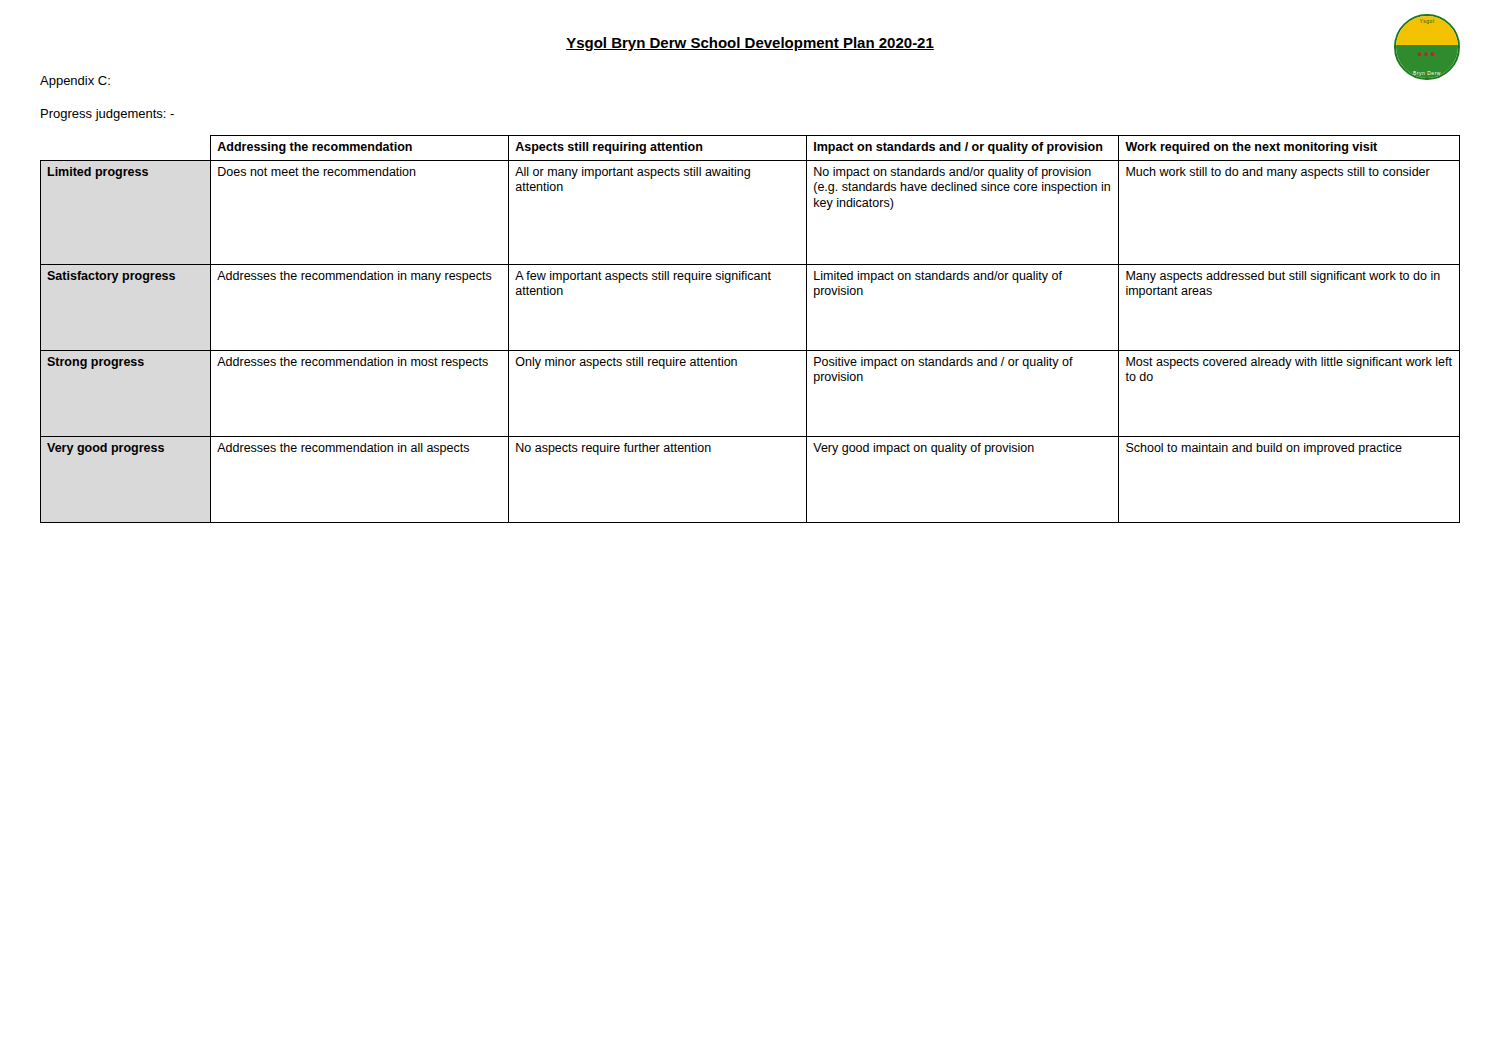Ysgol
●●●
Bryn Derw
Ysgol Bryn Derw School Development Plan 2020-21
Appendix C:
Progress judgements: -
| | Addressing the recommendation | Aspects still requiring attention | Impact on standards and / or quality of provision | Work required on the next monitoring visit |
| --- | --- | --- | --- | --- |
| Limited progress | Does not meet the recommendation | All or many important aspects still awaiting attention | No impact on standards and/or quality of provision (e.g. standards have declined since core inspection in key indicators) | Much work still to do and many aspects still to consider |
| Satisfactory progress | Addresses the recommendation in many respects | A few important aspects still require significant attention | Limited impact on standards and/or quality of provision | Many aspects addressed but still significant work to do in important areas |
| Strong progress | Addresses the recommendation in most respects | Only minor aspects still require attention | Positive impact on standards and / or quality of provision | Most aspects covered already with little significant work left to do |
| Very good progress | Addresses the recommendation in all aspects | No aspects require further attention | Very good impact on quality of provision | School to maintain and build on improved practice |